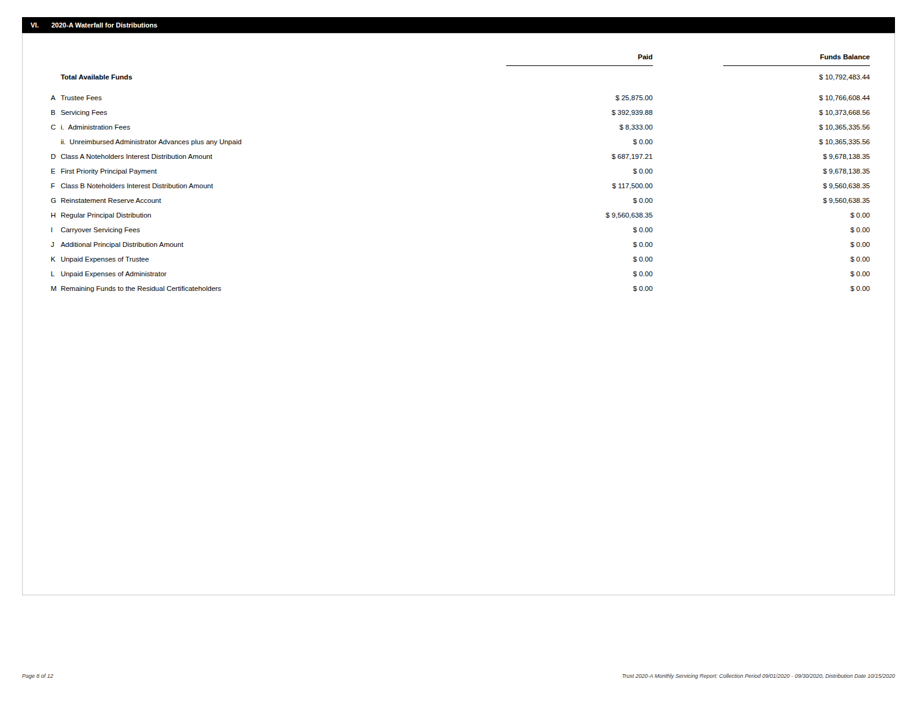VI. 2020-A Waterfall for Distributions
| | | Paid | Funds Balance |
| | Total Available Funds | | $ 10,792,483.44 |
| A | Trustee Fees | $ 25,875.00 | $ 10,766,608.44 |
| B | Servicing Fees | $ 392,939.88 | $ 10,373,668.56 |
| C | i. Administration Fees | $ 8,333.00 | $ 10,365,335.56 |
| | ii. Unreimbursed Administrator Advances plus any Unpaid | $ 0.00 | $ 10,365,335.56 |
| D | Class A Noteholders Interest Distribution Amount | $ 687,197.21 | $ 9,678,138.35 |
| E | First Priority Principal Payment | $ 0.00 | $ 9,678,138.35 |
| F | Class B Noteholders Interest Distribution Amount | $ 117,500.00 | $ 9,560,638.35 |
| G | Reinstatement Reserve Account | $ 0.00 | $ 9,560,638.35 |
| H | Regular Principal Distribution | $ 9,560,638.35 | $ 0.00 |
| I | Carryover Servicing Fees | $ 0.00 | $ 0.00 |
| J | Additional Principal Distribution Amount | $ 0.00 | $ 0.00 |
| K | Unpaid Expenses of Trustee | $ 0.00 | $ 0.00 |
| L | Unpaid Expenses of Administrator | $ 0.00 | $ 0.00 |
| M | Remaining Funds to the Residual Certificateholders | $ 0.00 | $ 0.00 |
Page 8 of 12
Trust 2020-A Monthly Servicing Report: Collection Period 09/01/2020 - 09/30/2020, Distribution Date 10/15/2020